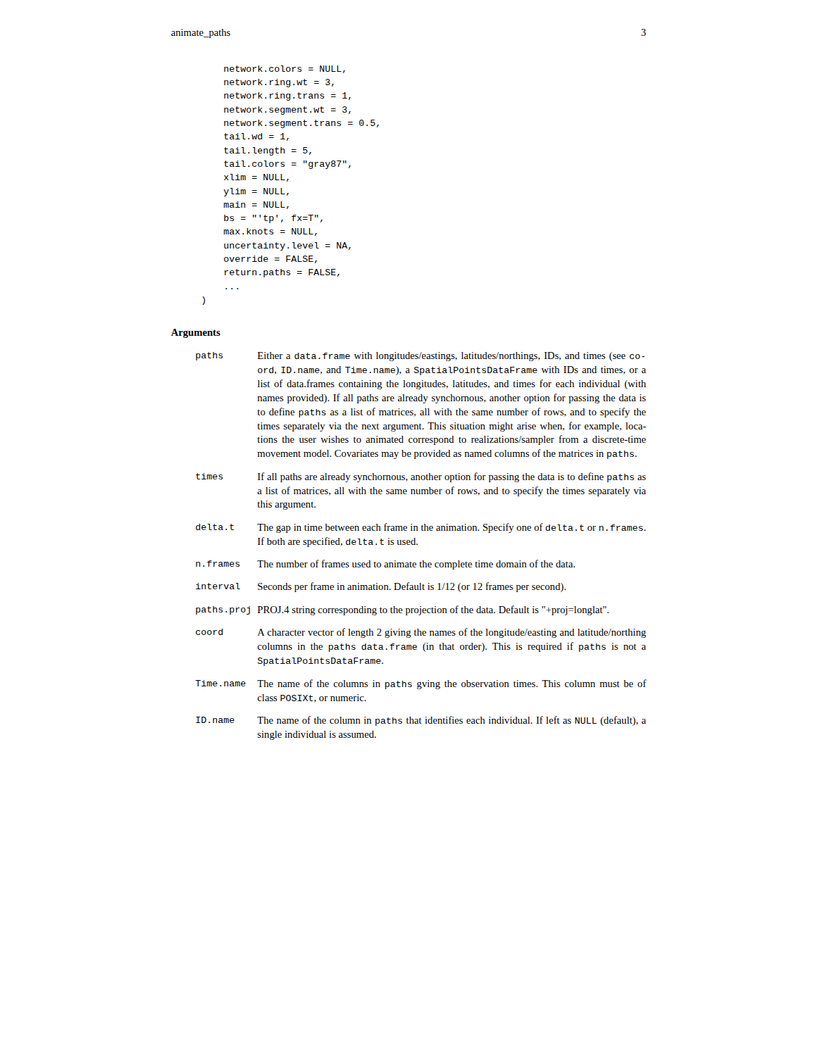animate_paths 3
    network.colors = NULL,
    network.ring.wt = 3,
    network.ring.trans = 1,
    network.segment.wt = 3,
    network.segment.trans = 0.5,
    tail.wd = 1,
    tail.length = 5,
    tail.colors = "gray87",
    xlim = NULL,
    ylim = NULL,
    main = NULL,
    bs = "'tp', fx=T",
    max.knots = NULL,
    uncertainty.level = NA,
    override = FALSE,
    return.paths = FALSE,
    ...
)
Arguments
paths
Either a data.frame with longitudes/eastings, latitudes/northings, IDs, and times (see coord, ID.name, and Time.name), a SpatialPointsDataFrame with IDs and times, or a list of data.frames containing the longitudes, latitudes, and times for each individual (with names provided). If all paths are already synchornous, another option for passing the data is to define paths as a list of matrices, all with the same number of rows, and to specify the times separately via the next argument. This situation might arise when, for example, locations the user wishes to animated correspond to realizations/sampler from a discrete-time movement model. Covariates may be provided as named columns of the matrices in paths.
times
If all paths are already synchornous, another option for passing the data is to define paths as a list of matrices, all with the same number of rows, and to specify the times separately via this argument.
delta.t
The gap in time between each frame in the animation. Specify one of delta.t or n.frames. If both are specified, delta.t is used.
n.frames
The number of frames used to animate the complete time domain of the data.
interval
Seconds per frame in animation. Default is 1/12 (or 12 frames per second).
paths.proj
PROJ.4 string corresponding to the projection of the data. Default is "+proj=longlat".
coord
A character vector of length 2 giving the names of the longitude/easting and latitude/northing columns in the paths data.frame (in that order). This is required if paths is not a SpatialPointsDataFrame.
Time.name
The name of the columns in paths gving the observation times. This column must be of class POSIXt, or numeric.
ID.name
The name of the column in paths that identifies each individual. If left as NULL (default), a single individual is assumed.